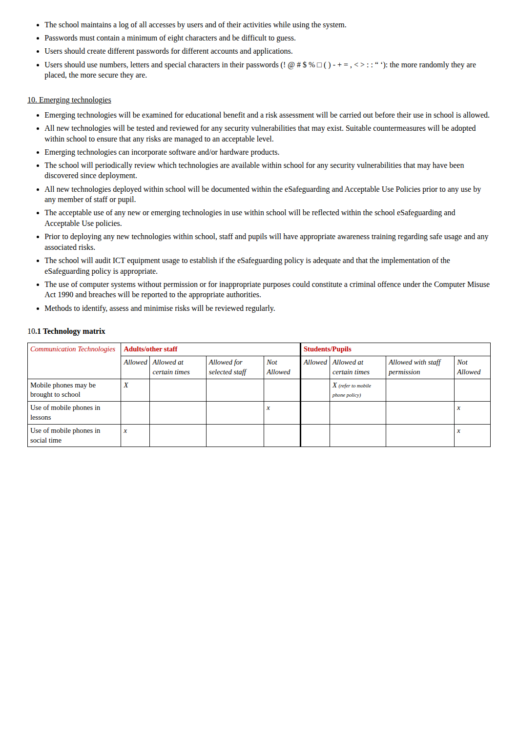The school maintains a log of all accesses by users and of their activities while using the system.
Passwords must contain a minimum of eight characters and be difficult to guess.
Users should create different passwords for different accounts and applications.
Users should use numbers, letters and special characters in their passwords (! @ # $ % □ ( ) - + = , < > : : “ ‘): the more randomly they are placed, the more secure they are.
10. Emerging technologies
Emerging technologies will be examined for educational benefit and a risk assessment will be carried out before their use in school is allowed.
All new technologies will be tested and reviewed for any security vulnerabilities that may exist. Suitable countermeasures will be adopted within school to ensure that any risks are managed to an acceptable level.
Emerging technologies can incorporate software and/or hardware products.
The school will periodically review which technologies are available within school for any security vulnerabilities that may have been discovered since deployment.
All new technologies deployed within school will be documented within the eSafeguarding and Acceptable Use Policies prior to any use by any member of staff or pupil.
The acceptable use of any new or emerging technologies in use within school will be reflected within the school eSafeguarding and Acceptable Use policies.
Prior to deploying any new technologies within school, staff and pupils will have appropriate awareness training regarding safe usage and any associated risks.
The school will audit ICT equipment usage to establish if the eSafeguarding policy is adequate and that the implementation of the eSafeguarding policy is appropriate.
The use of computer systems without permission or for inappropriate purposes could constitute a criminal offence under the Computer Misuse Act 1990 and breaches will be reported to the appropriate authorities.
Methods to identify, assess and minimise risks will be reviewed regularly.
10.1 Technology matrix
| Communication Technologies | Adults/other staff | Students/Pupils |
| Allowed | Allowed at certain times | Allowed for selected staff | Not Allowed | Allowed | Allowed at certain times | Allowed with staff permission | Not Allowed |
| Mobile phones may be brought to school | X | | | | | X (refer to mobile phone policy) | | |
| Use of mobile phones in lessons | | | | x | | | | x |
| Use of mobile phones in social time | x | | | | | | | x |